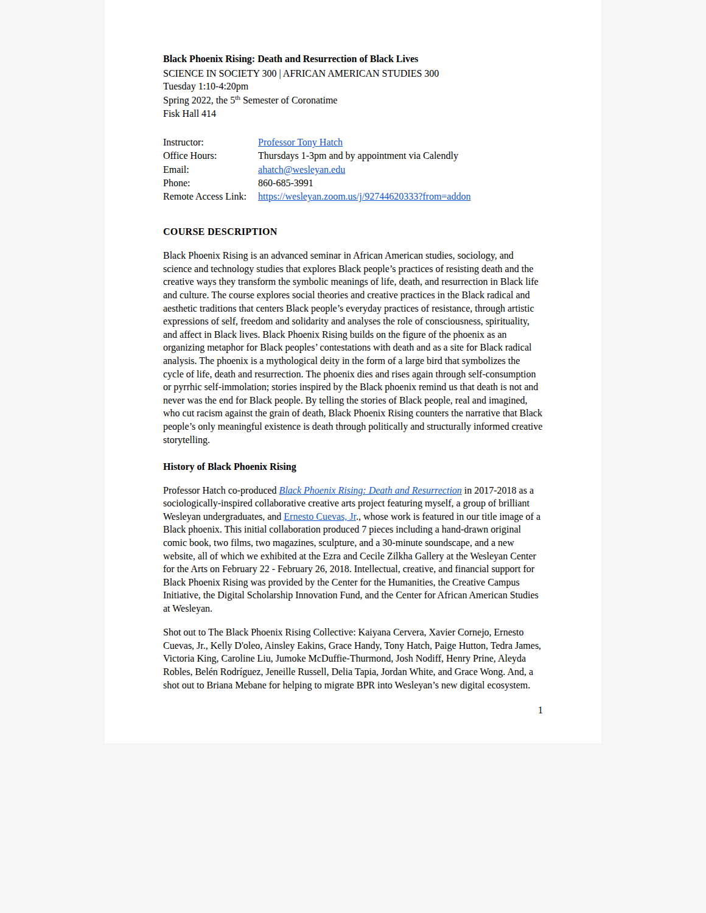Black Phoenix Rising: Death and Resurrection of Black Lives
SCIENCE IN SOCIETY 300 | AFRICAN AMERICAN STUDIES 300
Tuesday 1:10-4:20pm
Spring 2022, the 5th Semester of Coronatime
Fisk Hall 414
| Instructor: | Professor Tony Hatch |
| Office Hours: | Thursdays 1-3pm and by appointment via Calendly |
| Email: | ahatch@wesleyan.edu |
| Phone: | 860-685-3991 |
| Remote Access Link: | https://wesleyan.zoom.us/j/92744620333?from=addon |
COURSE DESCRIPTION
Black Phoenix Rising is an advanced seminar in African American studies, sociology, and science and technology studies that explores Black people’s practices of resisting death and the creative ways they transform the symbolic meanings of life, death, and resurrection in Black life and culture. The course explores social theories and creative practices in the Black radical and aesthetic traditions that centers Black people’s everyday practices of resistance, through artistic expressions of self, freedom and solidarity and analyses the role of consciousness, spirituality, and affect in Black lives. Black Phoenix Rising builds on the figure of the phoenix as an organizing metaphor for Black peoples’ contestations with death and as a site for Black radical analysis. The phoenix is a mythological deity in the form of a large bird that symbolizes the cycle of life, death and resurrection. The phoenix dies and rises again through self-consumption or pyrrhic self-immolation; stories inspired by the Black phoenix remind us that death is not and never was the end for Black people. By telling the stories of Black people, real and imagined, who cut racism against the grain of death, Black Phoenix Rising counters the narrative that Black people’s only meaningful existence is death through politically and structurally informed creative storytelling.
History of Black Phoenix Rising
Professor Hatch co-produced Black Phoenix Rising: Death and Resurrection in 2017-2018 as a sociologically-inspired collaborative creative arts project featuring myself, a group of brilliant Wesleyan undergraduates, and Ernesto Cuevas, Jr., whose work is featured in our title image of a Black phoenix. This initial collaboration produced 7 pieces including a hand-drawn original comic book, two films, two magazines, sculpture, and a 30-minute soundscape, and a new website, all of which we exhibited at the Ezra and Cecile Zilkha Gallery at the Wesleyan Center for the Arts on February 22 - February 26, 2018. Intellectual, creative, and financial support for Black Phoenix Rising was provided by the Center for the Humanities, the Creative Campus Initiative, the Digital Scholarship Innovation Fund, and the Center for African American Studies at Wesleyan.
Shot out to The Black Phoenix Rising Collective: Kaiyana Cervera, Xavier Cornejo, Ernesto Cuevas, Jr., Kelly D'oleo, Ainsley Eakins, Grace Handy, Tony Hatch, Paige Hutton, Tedra James, Victoria King, Caroline Liu, Jumoke McDuffie-Thurmond, Josh Nodiff, Henry Prine, Aleyda Robles, Belén Rodríguez, Jeneille Russell, Delia Tapia, Jordan White, and Grace Wong. And, a shot out to Briana Mebane for helping to migrate BPR into Wesleyan’s new digital ecosystem.
1